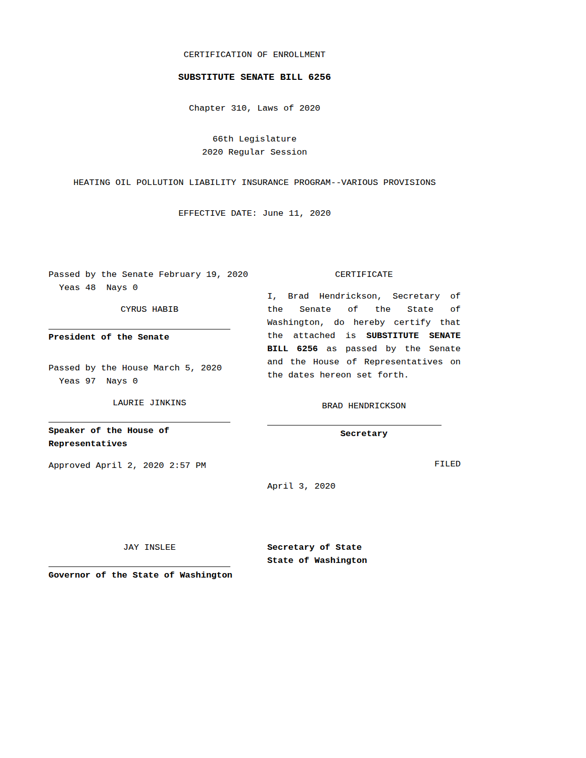CERTIFICATION OF ENROLLMENT
SUBSTITUTE SENATE BILL 6256
Chapter 310, Laws of 2020
66th Legislature
2020 Regular Session
HEATING OIL POLLUTION LIABILITY INSURANCE PROGRAM--VARIOUS PROVISIONS
EFFECTIVE DATE: June 11, 2020
| Passed by the Senate February 19, 2020 Yeas 48 Nays 0 CYRUS HABIB President of the Senate Passed by the House March 5, 2020 Yeas 97 Nays 0 LAURIE JINKINS Speaker of the House of Representatives Approved April 2, 2020 2:57 PM | | CERTIFICATE I, Brad Hendrickson, Secretary of the Senate of the State of Washington, do hereby certify that the attached is SUBSTITUTE SENATE BILL 6256 as passed by the Senate and the House of Representatives on the dates hereon set forth. BRAD HENDRICKSON Secretary FILED April 3, 2020 |
| JAY INSLEE Governor of the State of Washington | | Secretary of State State of Washington |